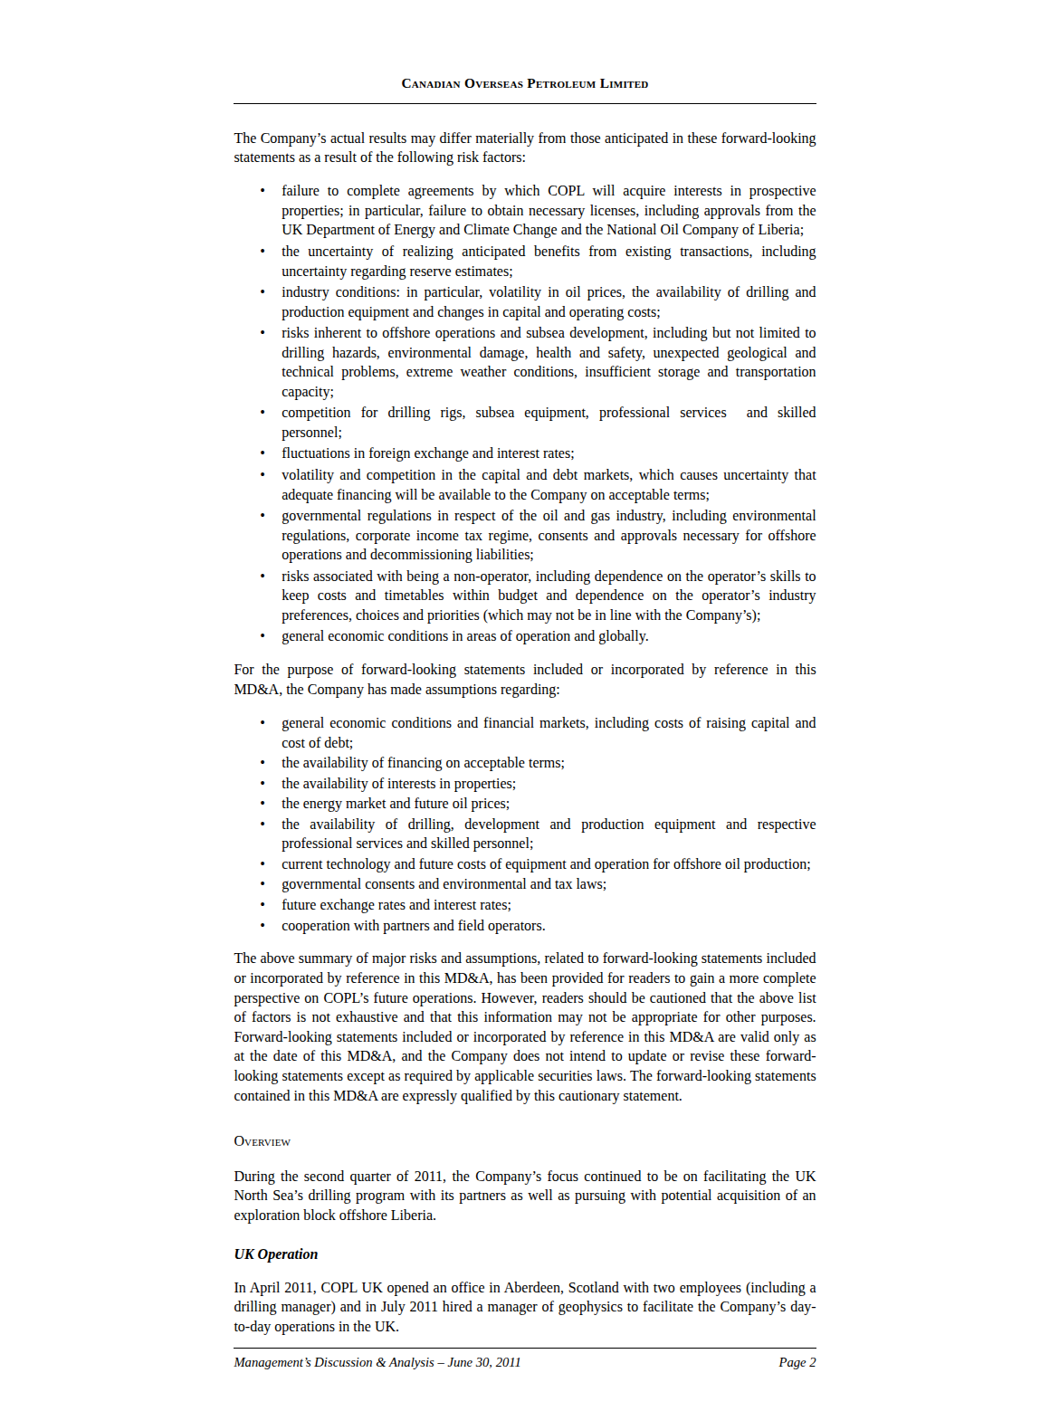Canadian Overseas Petroleum Limited
The Company’s actual results may differ materially from those anticipated in these forward-looking statements as a result of the following risk factors:
failure to complete agreements by which COPL will acquire interests in prospective properties; in particular, failure to obtain necessary licenses, including approvals from the UK Department of Energy and Climate Change and the National Oil Company of Liberia;
the uncertainty of realizing anticipated benefits from existing transactions, including uncertainty regarding reserve estimates;
industry conditions: in particular, volatility in oil prices, the availability of drilling and production equipment and changes in capital and operating costs;
risks inherent to offshore operations and subsea development, including but not limited to drilling hazards, environmental damage, health and safety, unexpected geological and technical problems, extreme weather conditions, insufficient storage and transportation capacity;
competition for drilling rigs, subsea equipment, professional services and skilled personnel;
fluctuations in foreign exchange and interest rates;
volatility and competition in the capital and debt markets, which causes uncertainty that adequate financing will be available to the Company on acceptable terms;
governmental regulations in respect of the oil and gas industry, including environmental regulations, corporate income tax regime, consents and approvals necessary for offshore operations and decommissioning liabilities;
risks associated with being a non-operator, including dependence on the operator’s skills to keep costs and timetables within budget and dependence on the operator’s industry preferences, choices and priorities (which may not be in line with the Company’s);
general economic conditions in areas of operation and globally.
For the purpose of forward-looking statements included or incorporated by reference in this MD&A, the Company has made assumptions regarding:
general economic conditions and financial markets, including costs of raising capital and cost of debt;
the availability of financing on acceptable terms;
the availability of interests in properties;
the energy market and future oil prices;
the availability of drilling, development and production equipment and respective professional services and skilled personnel;
current technology and future costs of equipment and operation for offshore oil production;
governmental consents and environmental and tax laws;
future exchange rates and interest rates;
cooperation with partners and field operators.
The above summary of major risks and assumptions, related to forward-looking statements included or incorporated by reference in this MD&A, has been provided for readers to gain a more complete perspective on COPL’s future operations. However, readers should be cautioned that the above list of factors is not exhaustive and that this information may not be appropriate for other purposes. Forward-looking statements included or incorporated by reference in this MD&A are valid only as at the date of this MD&A, and the Company does not intend to update or revise these forward-looking statements except as required by applicable securities laws. The forward-looking statements contained in this MD&A are expressly qualified by this cautionary statement.
Overview
During the second quarter of 2011, the Company’s focus continued to be on facilitating the UK North Sea’s drilling program with its partners as well as pursuing with potential acquisition of an exploration block offshore Liberia.
UK Operation
In April 2011, COPL UK opened an office in Aberdeen, Scotland with two employees (including a drilling manager) and in July 2011 hired a manager of geophysics to facilitate the Company’s day-to-day operations in the UK.
Management’s Discussion & Analysis – June 30, 2011 Page 2